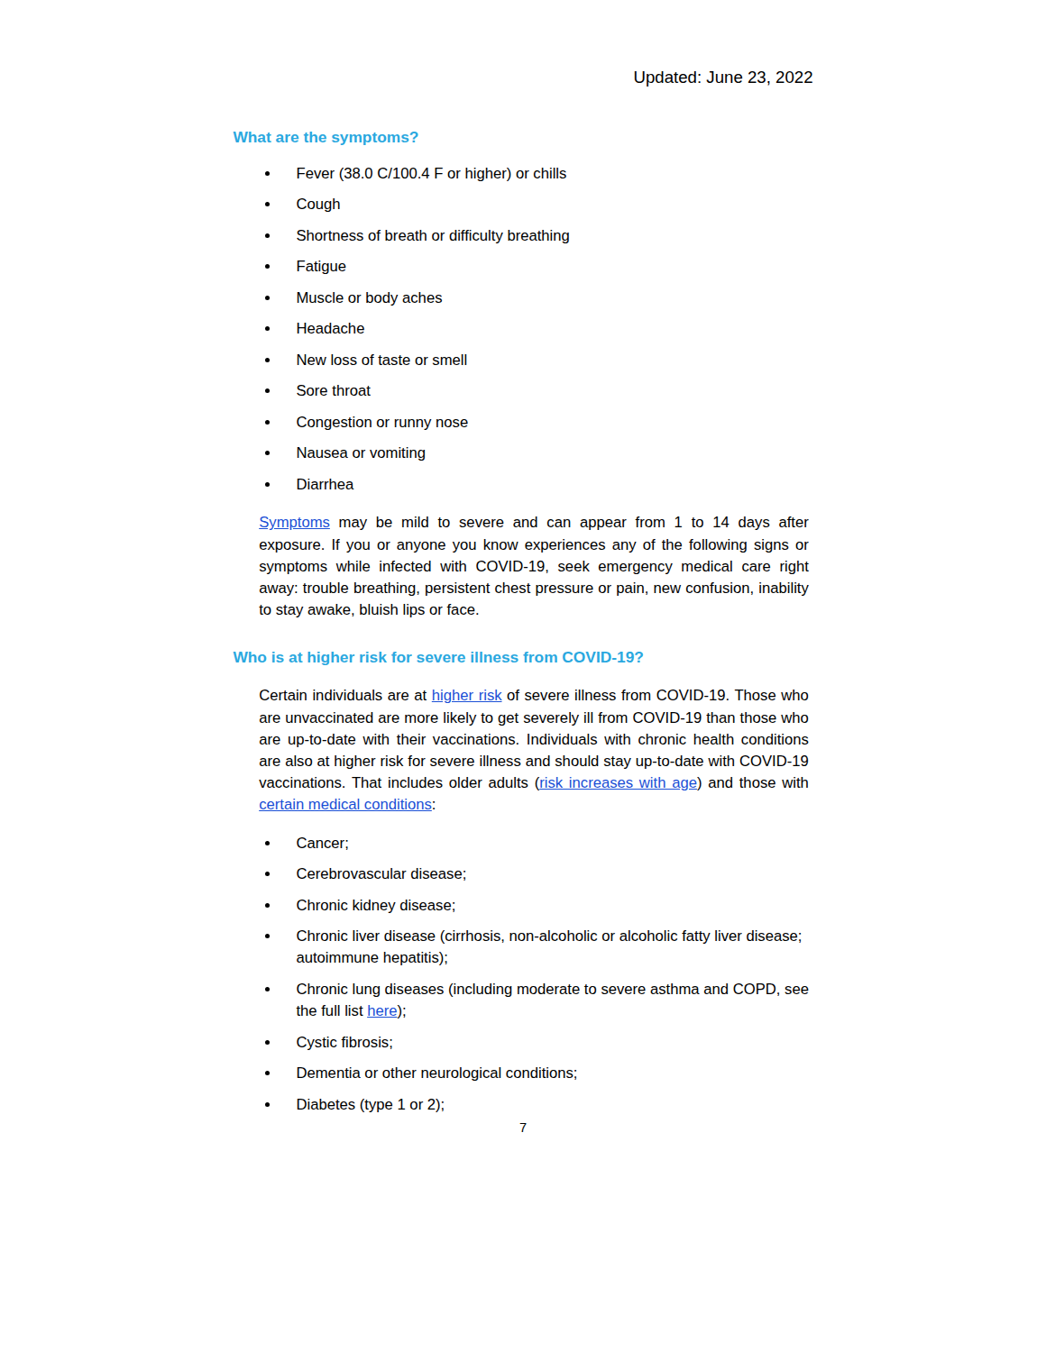Updated: June 23, 2022
What are the symptoms?
Fever (38.0 C/100.4 F or higher) or chills
Cough
Shortness of breath or difficulty breathing
Fatigue
Muscle or body aches
Headache
New loss of taste or smell
Sore throat
Congestion or runny nose
Nausea or vomiting
Diarrhea
Symptoms may be mild to severe and can appear from 1 to 14 days after exposure. If you or anyone you know experiences any of the following signs or symptoms while infected with COVID-19, seek emergency medical care right away: trouble breathing, persistent chest pressure or pain, new confusion, inability to stay awake, bluish lips or face.
Who is at higher risk for severe illness from COVID-19?
Certain individuals are at higher risk of severe illness from COVID-19. Those who are unvaccinated are more likely to get severely ill from COVID-19 than those who are up-to-date with their vaccinations. Individuals with chronic health conditions are also at higher risk for severe illness and should stay up-to-date with COVID-19 vaccinations. That includes older adults (risk increases with age) and those with certain medical conditions:
Cancer;
Cerebrovascular disease;
Chronic kidney disease;
Chronic liver disease (cirrhosis, non-alcoholic or alcoholic fatty liver disease; autoimmune hepatitis);
Chronic lung diseases (including moderate to severe asthma and COPD, see the full list here);
Cystic fibrosis;
Dementia or other neurological conditions;
Diabetes (type 1 or 2);
7